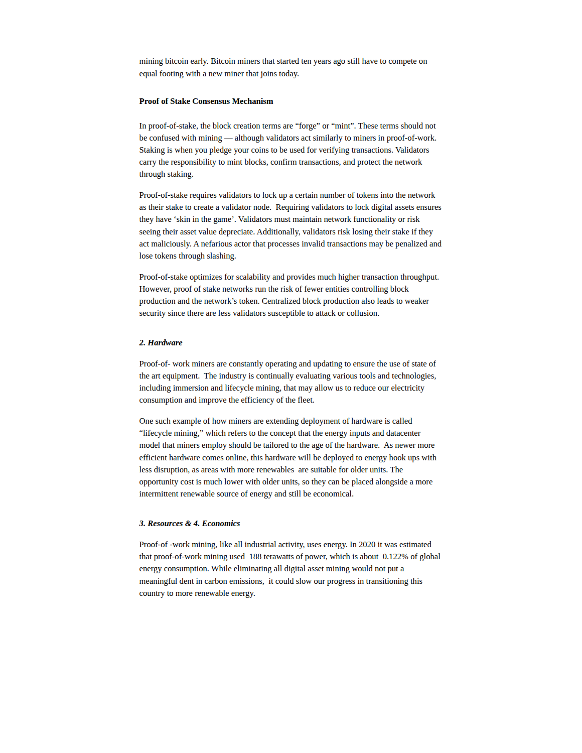mining bitcoin early. Bitcoin miners that started ten years ago still have to compete on equal footing with a new miner that joins today.
Proof of Stake Consensus Mechanism
In proof-of-stake, the block creation terms are “forge” or “mint”. These terms should not be confused with mining — although validators act similarly to miners in proof-of-work. Staking is when you pledge your coins to be used for verifying transactions. Validators carry the responsibility to mint blocks, confirm transactions, and protect the network through staking.
Proof-of-stake requires validators to lock up a certain number of tokens into the network as their stake to create a validator node. Requiring validators to lock digital assets ensures they have ‘skin in the game’. Validators must maintain network functionality or risk seeing their asset value depreciate. Additionally, validators risk losing their stake if they act maliciously. A nefarious actor that processes invalid transactions may be penalized and lose tokens through slashing.
Proof-of-stake optimizes for scalability and provides much higher transaction throughput. However, proof of stake networks run the risk of fewer entities controlling block production and the network’s token. Centralized block production also leads to weaker security since there are less validators susceptible to attack or collusion.
2. Hardware
Proof-of- work miners are constantly operating and updating to ensure the use of state of the art equipment. The industry is continually evaluating various tools and technologies, including immersion and lifecycle mining, that may allow us to reduce our electricity consumption and improve the efficiency of the fleet.
One such example of how miners are extending deployment of hardware is called “lifecycle mining,” which refers to the concept that the energy inputs and datacenter model that miners employ should be tailored to the age of the hardware. As newer more efficient hardware comes online, this hardware will be deployed to energy hook ups with less disruption, as areas with more renewables are suitable for older units. The opportunity cost is much lower with older units, so they can be placed alongside a more intermittent renewable source of energy and still be economical.
3. Resources & 4. Economics
Proof-of -work mining, like all industrial activity, uses energy. In 2020 it was estimated that proof-of-work mining used 188 terawatts of power, which is about 0.122% of global energy consumption. While eliminating all digital asset mining would not put a meaningful dent in carbon emissions, it could slow our progress in transitioning this country to more renewable energy.